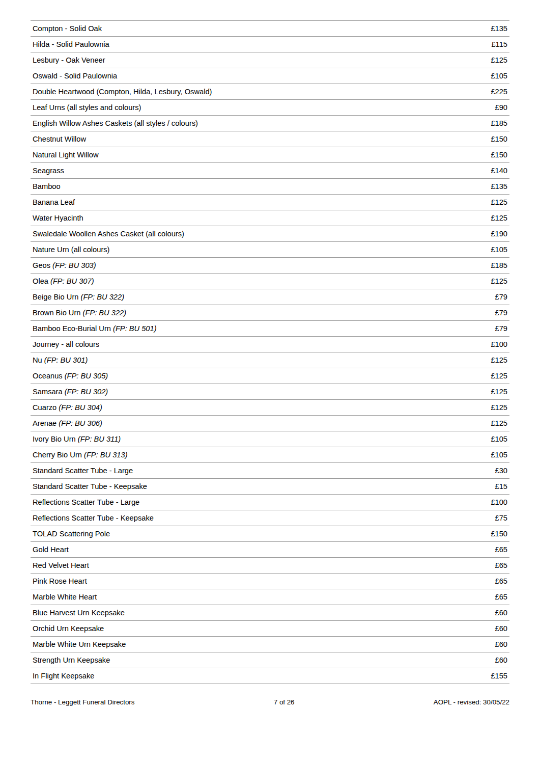| Compton - Solid Oak | £135 |
| Hilda - Solid Paulownia | £115 |
| Lesbury - Oak Veneer | £125 |
| Oswald - Solid Paulownia | £105 |
| Double Heartwood (Compton, Hilda, Lesbury, Oswald) | £225 |
| Leaf Urns (all styles and colours) | £90 |
| English Willow Ashes Caskets (all styles / colours) | £185 |
| Chestnut Willow | £150 |
| Natural Light Willow | £150 |
| Seagrass | £140 |
| Bamboo | £135 |
| Banana Leaf | £125 |
| Water Hyacinth | £125 |
| Swaledale Woollen Ashes Casket (all colours) | £190 |
| Nature Urn (all colours) | £105 |
| Geos (FP: BU 303) | £185 |
| Olea (FP: BU 307) | £125 |
| Beige Bio Urn (FP: BU 322) | £79 |
| Brown Bio Urn (FP: BU 322) | £79 |
| Bamboo Eco-Burial Urn (FP: BU 501) | £79 |
| Journey - all colours | £100 |
| Nu (FP: BU 301) | £125 |
| Oceanus (FP: BU 305) | £125 |
| Samsara (FP: BU 302) | £125 |
| Cuarzo (FP: BU 304) | £125 |
| Arenae (FP: BU 306) | £125 |
| Ivory Bio Urn (FP: BU 311) | £105 |
| Cherry Bio Urn (FP: BU 313) | £105 |
| Standard Scatter Tube - Large | £30 |
| Standard Scatter Tube - Keepsake | £15 |
| Reflections Scatter Tube - Large | £100 |
| Reflections Scatter Tube - Keepsake | £75 |
| TOLAD Scattering Pole | £150 |
| Gold Heart | £65 |
| Red Velvet Heart | £65 |
| Pink Rose Heart | £65 |
| Marble White Heart | £65 |
| Blue Harvest Urn Keepsake | £60 |
| Orchid Urn Keepsake | £60 |
| Marble White Urn Keepsake | £60 |
| Strength Urn Keepsake | £60 |
| In Flight Keepsake | £155 |
Thorne - Leggett Funeral Directors 7 of 26 AOPL - revised: 30/05/22